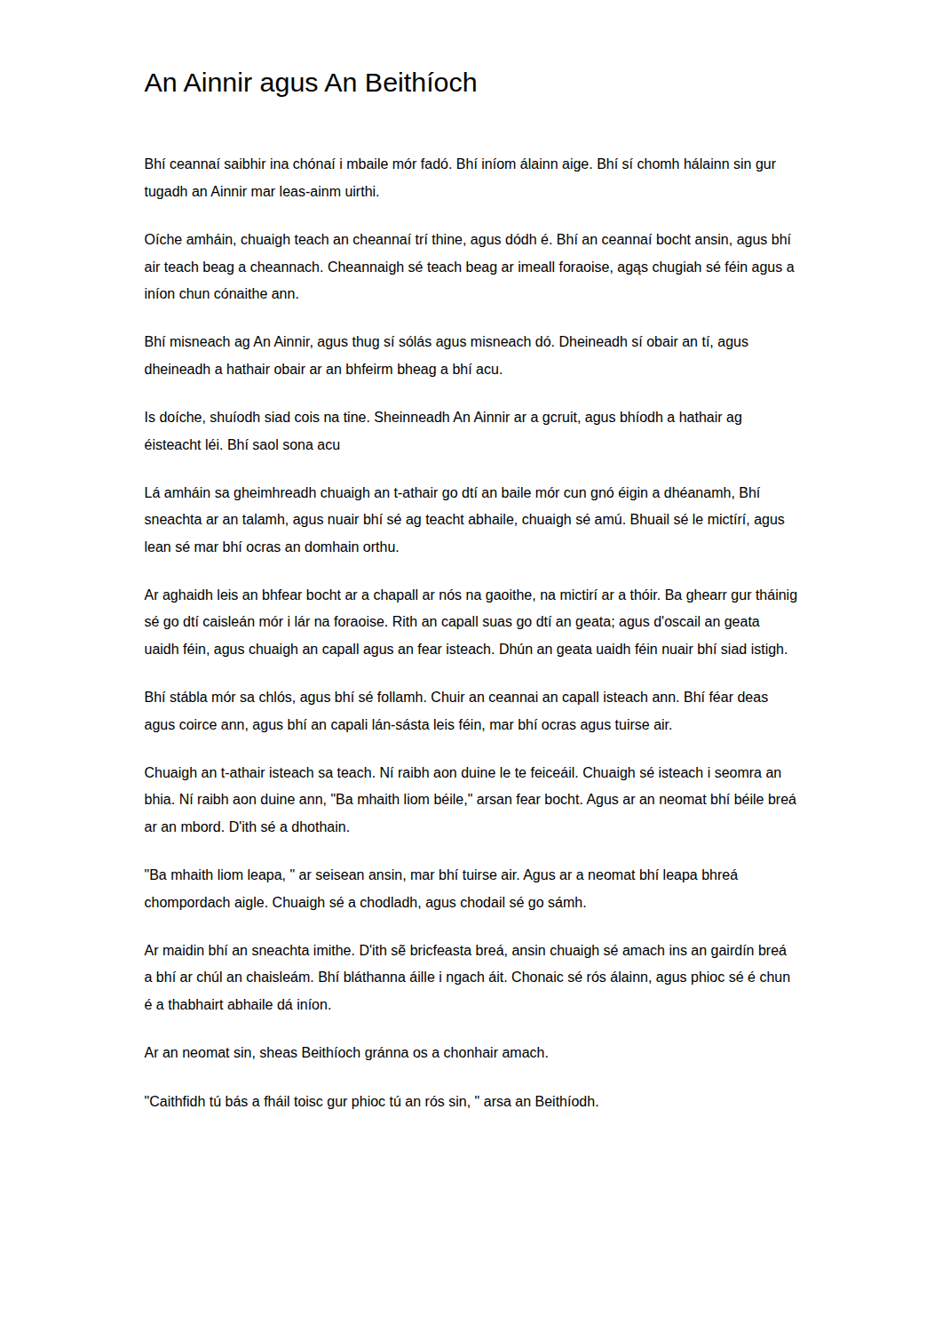An Ainnir agus An Beithíoch
Bhí ceannaí saibhir ina chónaí i mbaile mór fadó. Bhí iníom álainn aige. Bhí sí chomh hálainn sin gur tugadh an Ainnir mar leas-ainm uirthi.
Oíche amháin, chuaigh teach an cheannaí trí thine, agus dódh é. Bhí an ceannaí bocht ansin, agus bhí air teach beag a cheannach. Cheannaigh sé teach beag ar imeall foraoise, agąs chugiah sé féin agus a iníon chun cónaithe ann.
Bhí misneach ag An Ainnir, agus thug sí sólás agus misneach dó. Dheineadh sí obair an tí, agus dheineadh a hathair obair ar an bhfeirm bheag a bhí acu.
Is doíche, shuíodh siad cois na tine. Sheinneadh An Ainnir ar a gcruit, agus bhíodh a hathair ag éisteacht léi. Bhí saol sona acu
Lá amháin sa gheimhreadh chuaigh an t-athair go dtí an baile mór cun gnó éigin a dhéanamh, Bhí sneachta ar an talamh, agus nuair bhí sé ag teacht abhaile, chuaigh sé amú. Bhuail sé le mictírí, agus lean sé mar bhí ocras an domhain orthu.
Ar aghaidh leis an bhfear bocht ar a chapall ar nós na gaoithe, na mictirí ar a thóir. Ba ghearr gur tháinig sé go dtí caisleán mór i lár na foraoise. Rith an capall suas go dtí an geata; agus d'oscail an geata uaidh féin, agus chuaigh an capall agus an fear isteach. Dhún an geata uaidh féin nuair bhí siad istigh.
Bhí stábla mór sa chlós, agus bhí sé follamh. Chuir an ceannai an capall isteach ann. Bhí féar deas agus coirce ann, agus bhí an capali lán-sásta leis féin, mar bhí ocras agus tuirse air.
Chuaigh an t-athair isteach sa teach. Ní raibh aon duine le te feiceáil. Chuaigh sé isteach i seomra an bhia. Ní raibh aon duine ann, "Ba mhaith liom béile," arsan fear bocht. Agus ar an neomat bhí béile breá ar an mbord. D'ith sé a dhothain.
"Ba mhaith liom leapa, " ar seisean ansin, mar bhí tuirse air. Agus ar a neomat bhí leapa bhreá chompordach aigle. Chuaigh sé a chodladh, agus chodail sé go sámh.
Ar maidin bhí an sneachta imithe. D'ith sẽ bricfeasta breá, ansin chuaigh sé amach ins an gairdín breá a bhí ar chúl an chaisleám. Bhí bláthanna áille i ngach áit. Chonaic sé rós álainn, agus phioc sé é chun é a thabhairt abhaile dá iníon.
Ar an neomat sin, sheas Beithíoch gránna os a chonhair amach.
"Caithfidh tú bás a fháil toisc gur phioc tú an rós sin, " arsa an Beithíodh.